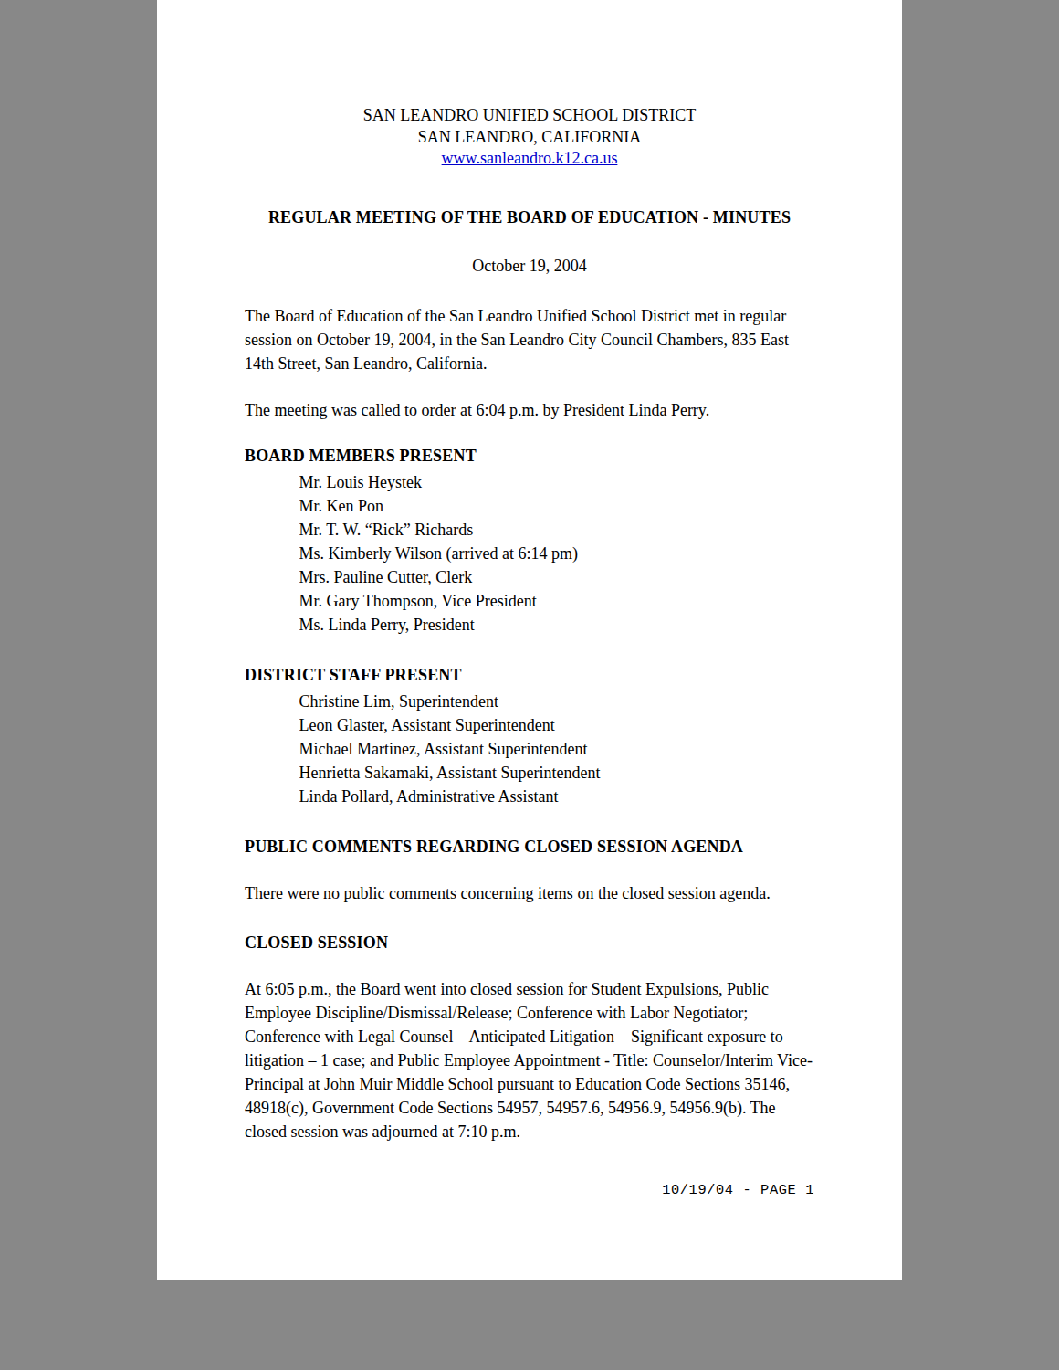SAN LEANDRO UNIFIED SCHOOL DISTRICT
SAN LEANDRO, CALIFORNIA
www.sanleandro.k12.ca.us
REGULAR MEETING OF THE BOARD OF EDUCATION - MINUTES
October 19, 2004
The Board of Education of the San Leandro Unified School District met in regular session on October 19, 2004, in the San Leandro City Council Chambers, 835 East 14th Street, San Leandro, California.
The meeting was called to order at 6:04 p.m. by President Linda Perry.
BOARD MEMBERS PRESENT
Mr. Louis Heystek
Mr. Ken Pon
Mr. T. W. “Rick” Richards
Ms. Kimberly Wilson (arrived at 6:14 pm)
Mrs. Pauline Cutter, Clerk
Mr. Gary Thompson, Vice President
Ms. Linda Perry, President
DISTRICT STAFF PRESENT
Christine Lim, Superintendent
Leon Glaster, Assistant Superintendent
Michael Martinez, Assistant Superintendent
Henrietta Sakamaki, Assistant Superintendent
Linda Pollard, Administrative Assistant
PUBLIC COMMENTS REGARDING CLOSED SESSION AGENDA
There were no public comments concerning items on the closed session agenda.
CLOSED SESSION
At 6:05 p.m., the Board went into closed session for Student Expulsions, Public Employee Discipline/Dismissal/Release; Conference with Labor Negotiator; Conference with Legal Counsel – Anticipated Litigation – Significant exposure to litigation – 1 case; and Public Employee Appointment - Title: Counselor/Interim Vice-Principal at John Muir Middle School pursuant to Education Code Sections 35146, 48918(c), Government Code Sections 54957, 54957.6, 54956.9, 54956.9(b). The closed session was adjourned at 7:10 p.m.
10/19/04 - PAGE 1